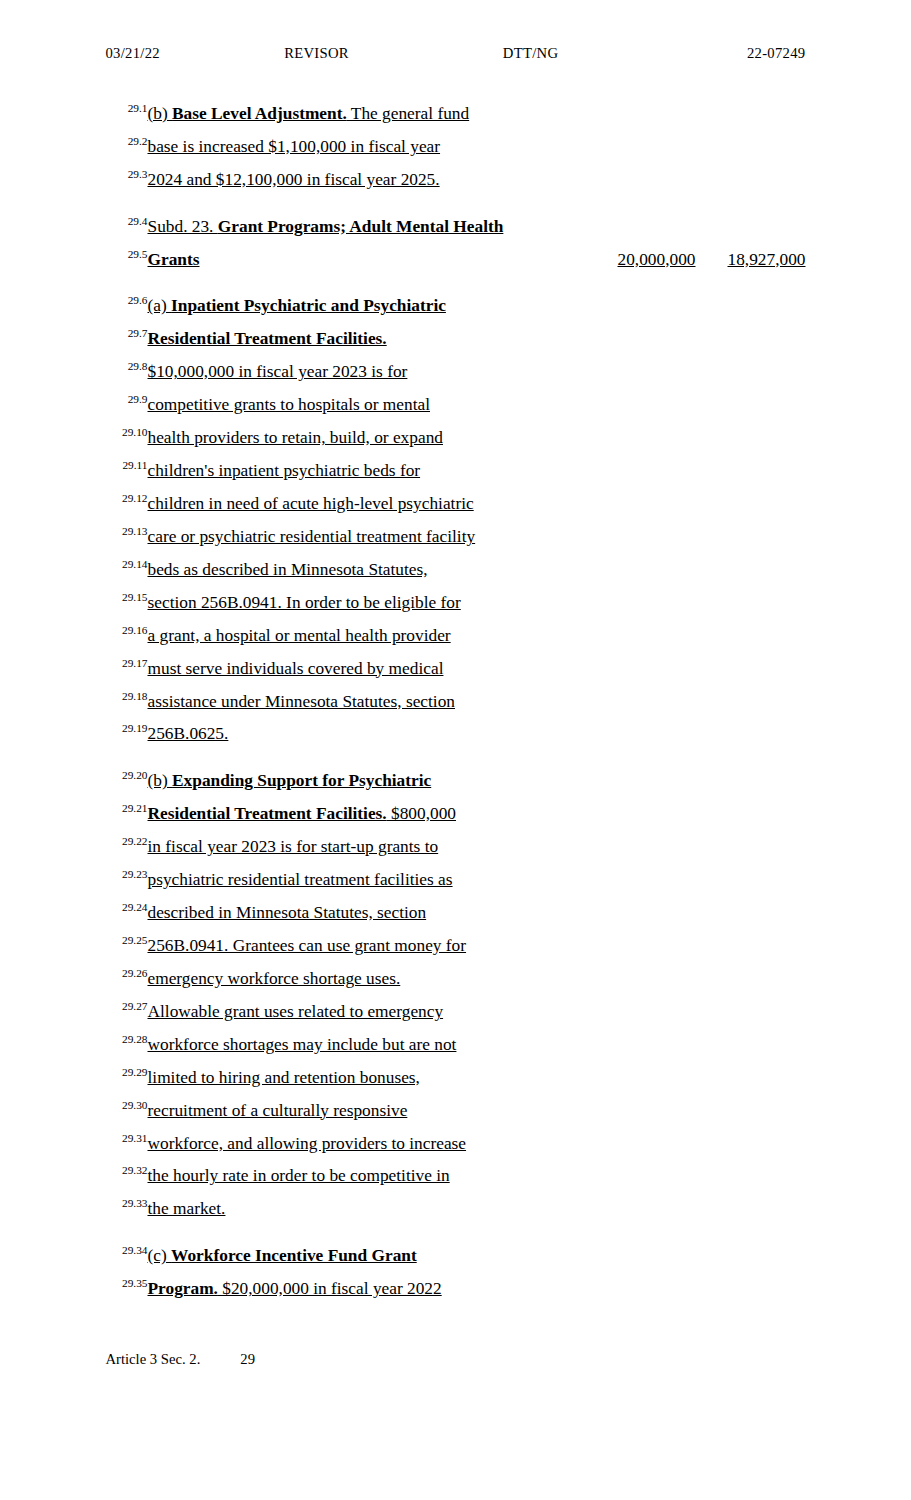03/21/22
REVISOR
DTT/NG
22-07249
| 29.1 | (b) Base Level Adjustment. The general fund | | |
| 29.2 | base is increased $1,100,000 in fiscal year | | |
| 29.3 | 2024 and $12,100,000 in fiscal year 2025. | | |
| 29.4 | Subd. 23. Grant Programs; Adult Mental Health | | |
| 29.5 | Grants | 20,000,000 | 18,927,000 |
| 29.6 | (a) Inpatient Psychiatric and Psychiatric | | |
| 29.7 | Residential Treatment Facilities. | | |
| 29.8 | $10,000,000 in fiscal year 2023 is for | | |
| 29.9 | competitive grants to hospitals or mental | | |
| 29.10 | health providers to retain, build, or expand | | |
| 29.11 | children's inpatient psychiatric beds for | | |
| 29.12 | children in need of acute high-level psychiatric | | |
| 29.13 | care or psychiatric residential treatment facility | | |
| 29.14 | beds as described in Minnesota Statutes, | | |
| 29.15 | section 256B.0941. In order to be eligible for | | |
| 29.16 | a grant, a hospital or mental health provider | | |
| 29.17 | must serve individuals covered by medical | | |
| 29.18 | assistance under Minnesota Statutes, section | | |
| 29.19 | 256B.0625. | | |
| 29.20 | (b) Expanding Support for Psychiatric | | |
| 29.21 | Residential Treatment Facilities. $800,000 | | |
| 29.22 | in fiscal year 2023 is for start-up grants to | | |
| 29.23 | psychiatric residential treatment facilities as | | |
| 29.24 | described in Minnesota Statutes, section | | |
| 29.25 | 256B.0941. Grantees can use grant money for | | |
| 29.26 | emergency workforce shortage uses. | | |
| 29.27 | Allowable grant uses related to emergency | | |
| 29.28 | workforce shortages may include but are not | | |
| 29.29 | limited to hiring and retention bonuses, | | |
| 29.30 | recruitment of a culturally responsive | | |
| 29.31 | workforce, and allowing providers to increase | | |
| 29.32 | the hourly rate in order to be competitive in | | |
| 29.33 | the market. | | |
| 29.34 | (c) Workforce Incentive Fund Grant | | |
| 29.35 | Program. $20,000,000 in fiscal year 2022 | | |
Article 3 Sec. 2.
29